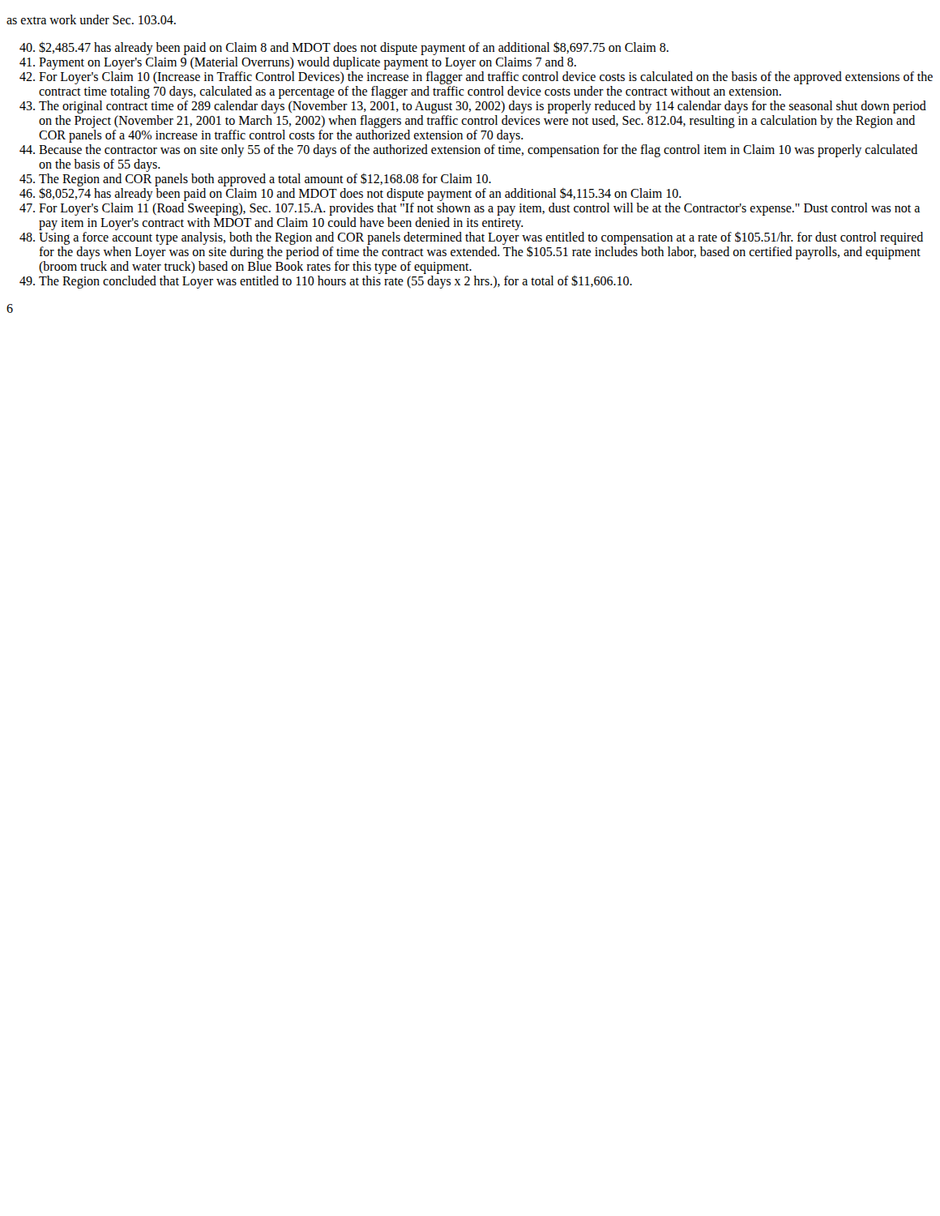as extra work under Sec. 103.04.
$2,485.47 has already been paid on Claim 8 and MDOT does not dispute payment of an additional $8,697.75 on Claim 8.
Payment on Loyer's Claim 9 (Material Overruns) would duplicate payment to Loyer on Claims 7 and 8.
For Loyer's Claim 10 (Increase in Traffic Control Devices) the increase in flagger and traffic control device costs is calculated on the basis of the approved extensions of the contract time totaling 70 days, calculated as a percentage of the flagger and traffic control device costs under the contract without an extension.
The original contract time of 289 calendar days (November 13, 2001, to August 30, 2002) days is properly reduced by 114 calendar days for the seasonal shut down period on the Project (November 21, 2001 to March 15, 2002) when flaggers and traffic control devices were not used, Sec. 812.04, resulting in a calculation by the Region and COR panels of a 40% increase in traffic control costs for the authorized extension of 70 days.
Because the contractor was on site only 55 of the 70 days of the authorized extension of time, compensation for the flag control item in Claim 10 was properly calculated on the basis of 55 days.
The Region and COR panels both approved a total amount of $12,168.08 for Claim 10.
$8,052,74 has already been paid on Claim 10 and MDOT does not dispute payment of an additional $4,115.34 on Claim 10.
For Loyer's Claim 11 (Road Sweeping), Sec. 107.15.A. provides that "If not shown as a pay item, dust control will be at the Contractor's expense." Dust control was not a pay item in Loyer's contract with MDOT and Claim 10 could have been denied in its entirety.
Using a force account type analysis, both the Region and COR panels determined that Loyer was entitled to compensation at a rate of $105.51/hr. for dust control required for the days when Loyer was on site during the period of time the contract was extended. The $105.51 rate includes both labor, based on certified payrolls, and equipment (broom truck and water truck) based on Blue Book rates for this type of equipment.
The Region concluded that Loyer was entitled to 110 hours at this rate (55 days x 2 hrs.), for a total of $11,606.10.
6